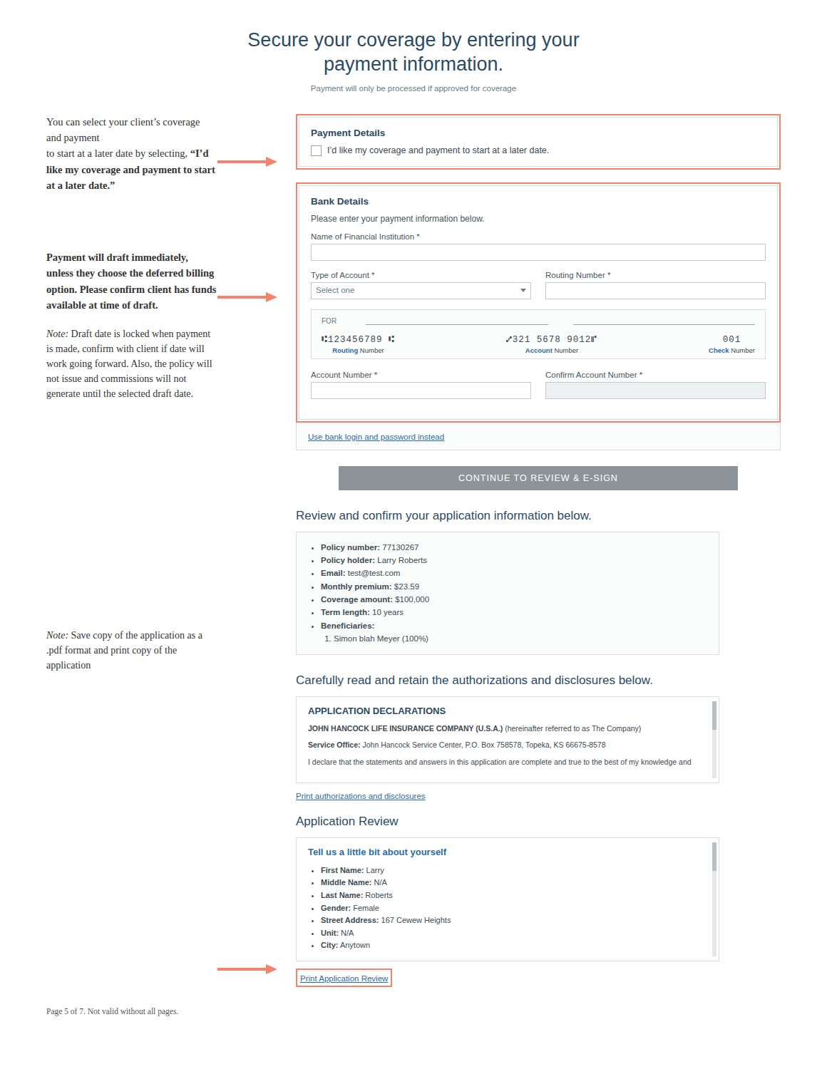Secure your coverage by entering your
payment information.
Payment will only be processed if approved for coverage
You can select your client’s coverage and payment
to start at a later date by selecting, “I’d like my coverage and payment to start at a later date.”
Payment will draft immediately, unless they choose the deferred billing option. Please confirm client has funds available at time of draft.
Note: Draft date is locked when payment is made, confirm with client if date will work going forward. Also, the policy will not issue and commissions will not generate until the selected draft date.
Note: Save copy of the application as a .pdf format and print copy of the application
Payment Details
I’d like my coverage and payment to start at a later date.
Bank Details
Please enter your payment information below.
Name of Financial Institution *
Type of Account *
Select one
Routing Number *
FOR
⑆123456789 ⑆ Routing Number
⑇321 5678 9012⑈ Account Number
001 Check Number
Account Number *
Confirm Account Number *
Use bank login and password instead
CONTINUE TO REVIEW & E-SIGN
Review and confirm your application information below.
Policy number: 77130267
Policy holder: Larry Roberts
Email: test@test.com
Monthly premium: $23.59
Coverage amount: $100,000
Term length: 10 years
Beneficiaries:
Simon blah Meyer (100%)
Carefully read and retain the authorizations and disclosures below.
APPLICATION DECLARATIONS
JOHN HANCOCK LIFE INSURANCE COMPANY (U.S.A.) (hereinafter referred to as The Company)
Service Office: John Hancock Service Center, P.O. Box 758578, Topeka, KS 66675-8578
I declare that the statements and answers in this application are complete and true to the best of my knowledge and
Print authorizations and disclosures
Application Review
Tell us a little bit about yourself
First Name: Larry
Middle Name: N/A
Last Name: Roberts
Gender: Female
Street Address: 167 Cewew Heights
Unit: N/A
City: Anytown
Print Application Review
Page 5 of 7. Not valid without all pages.